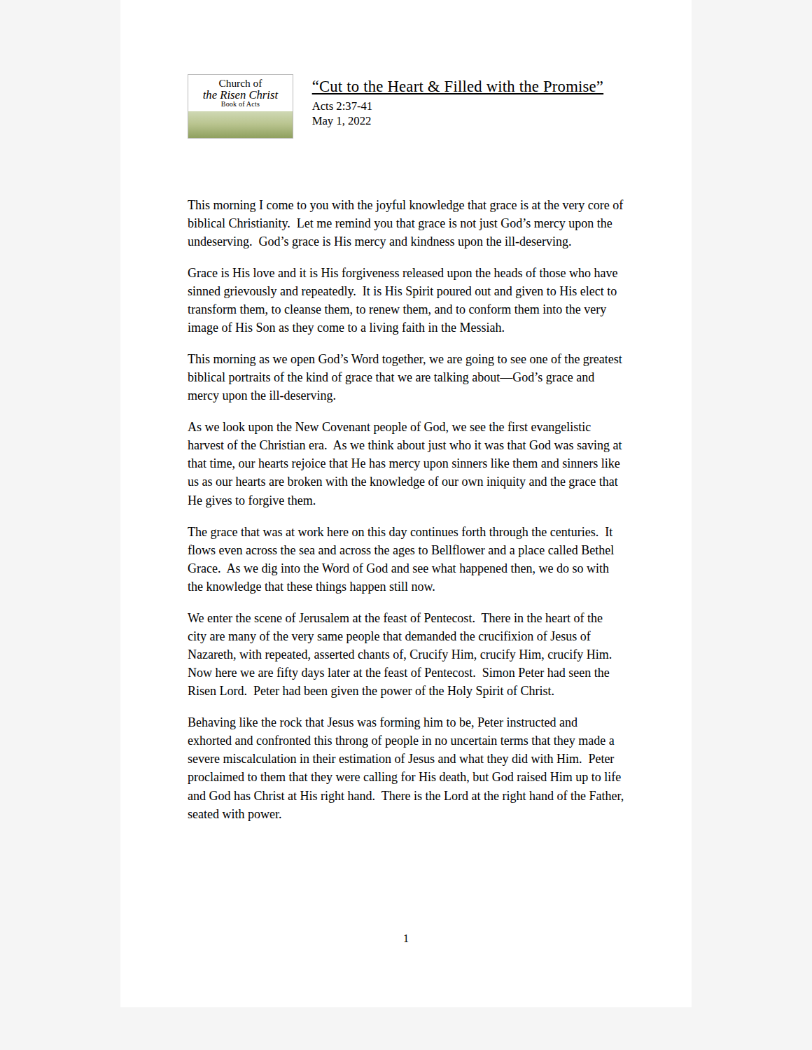Church of the Risen Christ Book of Acts
“Cut to the Heart & Filled with the Promise”
Acts 2:37-41
May 1, 2022
This morning I come to you with the joyful knowledge that grace is at the very core of biblical Christianity. Let me remind you that grace is not just God’s mercy upon the undeserving. God’s grace is His mercy and kindness upon the ill-deserving.
Grace is His love and it is His forgiveness released upon the heads of those who have sinned grievously and repeatedly. It is His Spirit poured out and given to His elect to transform them, to cleanse them, to renew them, and to conform them into the very image of His Son as they come to a living faith in the Messiah.
This morning as we open God’s Word together, we are going to see one of the greatest biblical portraits of the kind of grace that we are talking about—God’s grace and mercy upon the ill-deserving.
As we look upon the New Covenant people of God, we see the first evangelistic harvest of the Christian era. As we think about just who it was that God was saving at that time, our hearts rejoice that He has mercy upon sinners like them and sinners like us as our hearts are broken with the knowledge of our own iniquity and the grace that He gives to forgive them.
The grace that was at work here on this day continues forth through the centuries. It flows even across the sea and across the ages to Bellflower and a place called Bethel Grace. As we dig into the Word of God and see what happened then, we do so with the knowledge that these things happen still now.
We enter the scene of Jerusalem at the feast of Pentecost. There in the heart of the city are many of the very same people that demanded the crucifixion of Jesus of Nazareth, with repeated, asserted chants of, Crucify Him, crucify Him, crucify Him. Now here we are fifty days later at the feast of Pentecost. Simon Peter had seen the Risen Lord. Peter had been given the power of the Holy Spirit of Christ.
Behaving like the rock that Jesus was forming him to be, Peter instructed and exhorted and confronted this throng of people in no uncertain terms that they made a severe miscalculation in their estimation of Jesus and what they did with Him. Peter proclaimed to them that they were calling for His death, but God raised Him up to life and God has Christ at His right hand. There is the Lord at the right hand of the Father, seated with power.
1